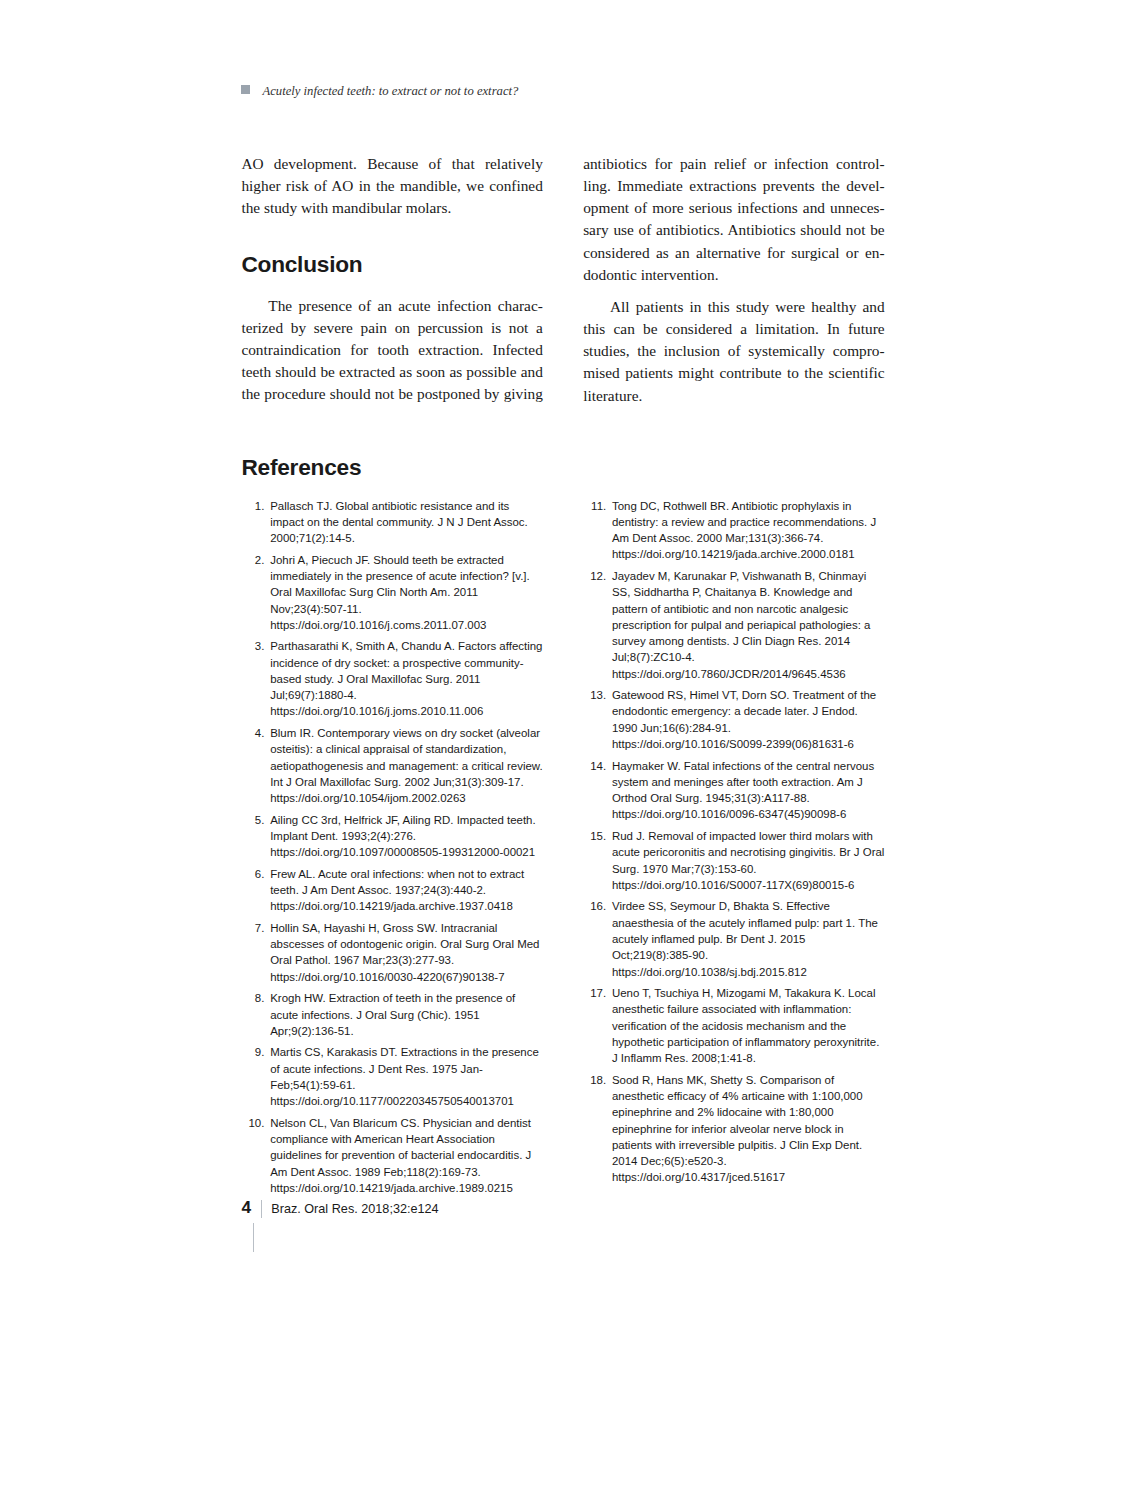Acutely infected teeth: to extract or not to extract?
AO development. Because of that relatively higher risk of AO in the mandible, we confined the study with mandibular molars.
Conclusion
The presence of an acute infection characterized by severe pain on percussion is not a contraindication for tooth extraction. Infected teeth should be extracted as soon as possible and the procedure should not be postponed by giving antibiotics for pain relief or infection controlling. Immediate extractions prevents the development of more serious infections and unnecessary use of antibiotics. Antibiotics should not be considered as an alternative for surgical or endodontic intervention.
All patients in this study were healthy and this can be considered a limitation. In future studies, the inclusion of systemically compromised patients might contribute to the scientific literature.
References
Pallasch TJ. Global antibiotic resistance and its impact on the dental community. J N J Dent Assoc. 2000;71(2):14-5.
Johri A, Piecuch JF. Should teeth be extracted immediately in the presence of acute infection? [v.]. Oral Maxillofac Surg Clin North Am. 2011 Nov;23(4):507-11. https://doi.org/10.1016/j.coms.2011.07.003
Parthasarathi K, Smith A, Chandu A. Factors affecting incidence of dry socket: a prospective community-based study. J Oral Maxillofac Surg. 2011 Jul;69(7):1880-4. https://doi.org/10.1016/j.joms.2010.11.006
Blum IR. Contemporary views on dry socket (alveolar osteitis): a clinical appraisal of standardization, aetiopathogenesis and management: a critical review. Int J Oral Maxillofac Surg. 2002 Jun;31(3):309-17. https://doi.org/10.1054/ijom.2002.0263
Ailing CC 3rd, Helfrick JF, Ailing RD. Impacted teeth. Implant Dent. 1993;2(4):276. https://doi.org/10.1097/00008505-199312000-00021
Frew AL. Acute oral infections: when not to extract teeth. J Am Dent Assoc. 1937;24(3):440-2. https://doi.org/10.14219/jada.archive.1937.0418
Hollin SA, Hayashi H, Gross SW. Intracranial abscesses of odontogenic origin. Oral Surg Oral Med Oral Pathol. 1967 Mar;23(3):277-93. https://doi.org/10.1016/0030-4220(67)90138-7
Krogh HW. Extraction of teeth in the presence of acute infections. J Oral Surg (Chic). 1951 Apr;9(2):136-51.
Martis CS, Karakasis DT. Extractions in the presence of acute infections. J Dent Res. 1975 Jan-Feb;54(1):59-61. https://doi.org/10.1177/00220345750540013701
Nelson CL, Van Blaricum CS. Physician and dentist compliance with American Heart Association guidelines for prevention of bacterial endocarditis. J Am Dent Assoc. 1989 Feb;118(2):169-73. https://doi.org/10.14219/jada.archive.1989.0215
Tong DC, Rothwell BR. Antibiotic prophylaxis in dentistry: a review and practice recommendations. J Am Dent Assoc. 2000 Mar;131(3):366-74. https://doi.org/10.14219/jada.archive.2000.0181
Jayadev M, Karunakar P, Vishwanath B, Chinmayi SS, Siddhartha P, Chaitanya B. Knowledge and pattern of antibiotic and non narcotic analgesic prescription for pulpal and periapical pathologies: a survey among dentists. J Clin Diagn Res. 2014 Jul;8(7):ZC10-4. https://doi.org/10.7860/JCDR/2014/9645.4536
Gatewood RS, Himel VT, Dorn SO. Treatment of the endodontic emergency: a decade later. J Endod. 1990 Jun;16(6):284-91. https://doi.org/10.1016/S0099-2399(06)81631-6
Haymaker W. Fatal infections of the central nervous system and meninges after tooth extraction. Am J Orthod Oral Surg. 1945;31(3):A117-88. https://doi.org/10.1016/0096-6347(45)90098-6
Rud J. Removal of impacted lower third molars with acute pericoronitis and necrotising gingivitis. Br J Oral Surg. 1970 Mar;7(3):153-60. https://doi.org/10.1016/S0007-117X(69)80015-6
Virdee SS, Seymour D, Bhakta S. Effective anaesthesia of the acutely inflamed pulp: part 1. The acutely inflamed pulp. Br Dent J. 2015 Oct;219(8):385-90. https://doi.org/10.1038/sj.bdj.2015.812
Ueno T, Tsuchiya H, Mizogami M, Takakura K. Local anesthetic failure associated with inflammation: verification of the acidosis mechanism and the hypothetic participation of inflammatory peroxynitrite. J Inflamm Res. 2008;1:41-8.
Sood R, Hans MK, Shetty S. Comparison of anesthetic efficacy of 4% articaine with 1:100,000 epinephrine and 2% lidocaine with 1:80,000 epinephrine for inferior alveolar nerve block in patients with irreversible pulpitis. J Clin Exp Dent. 2014 Dec;6(5):e520-3. https://doi.org/10.4317/jced.51617
4 Braz. Oral Res. 2018;32:e124